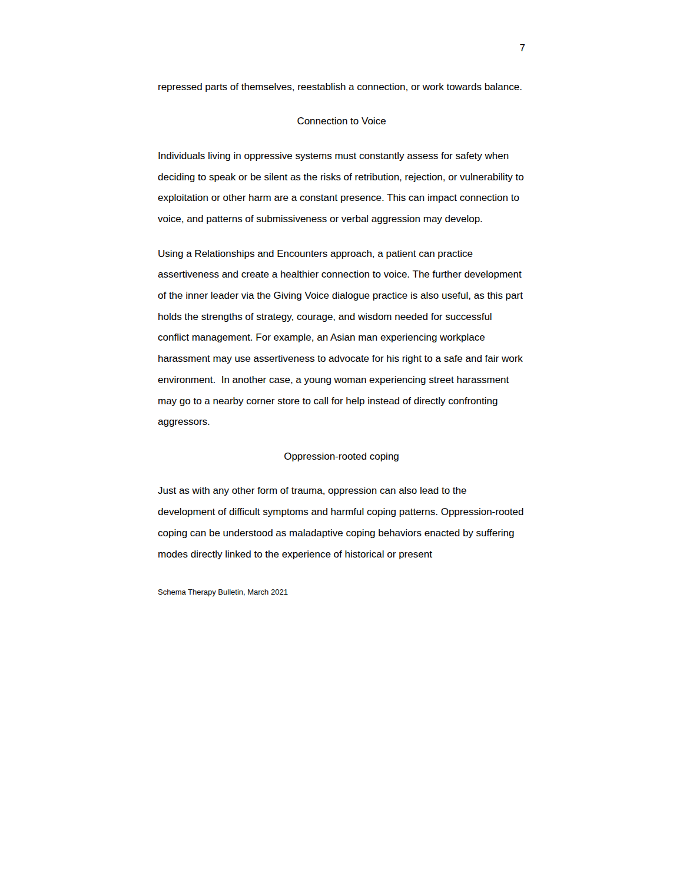7
repressed parts of themselves, reestablish a connection, or work towards balance.
Connection to Voice
Individuals living in oppressive systems must constantly assess for safety when deciding to speak or be silent as the risks of retribution, rejection, or vulnerability to exploitation or other harm are a constant presence. This can impact connection to voice, and patterns of submissiveness or verbal aggression may develop.
Using a Relationships and Encounters approach, a patient can practice assertiveness and create a healthier connection to voice. The further development of the inner leader via the Giving Voice dialogue practice is also useful, as this part holds the strengths of strategy, courage, and wisdom needed for successful conflict management. For example, an Asian man experiencing workplace harassment may use assertiveness to advocate for his right to a safe and fair work environment. In another case, a young woman experiencing street harassment may go to a nearby corner store to call for help instead of directly confronting aggressors.
Oppression-rooted coping
Just as with any other form of trauma, oppression can also lead to the development of difficult symptoms and harmful coping patterns. Oppression-rooted coping can be understood as maladaptive coping behaviors enacted by suffering modes directly linked to the experience of historical or present
Schema Therapy Bulletin, March 2021